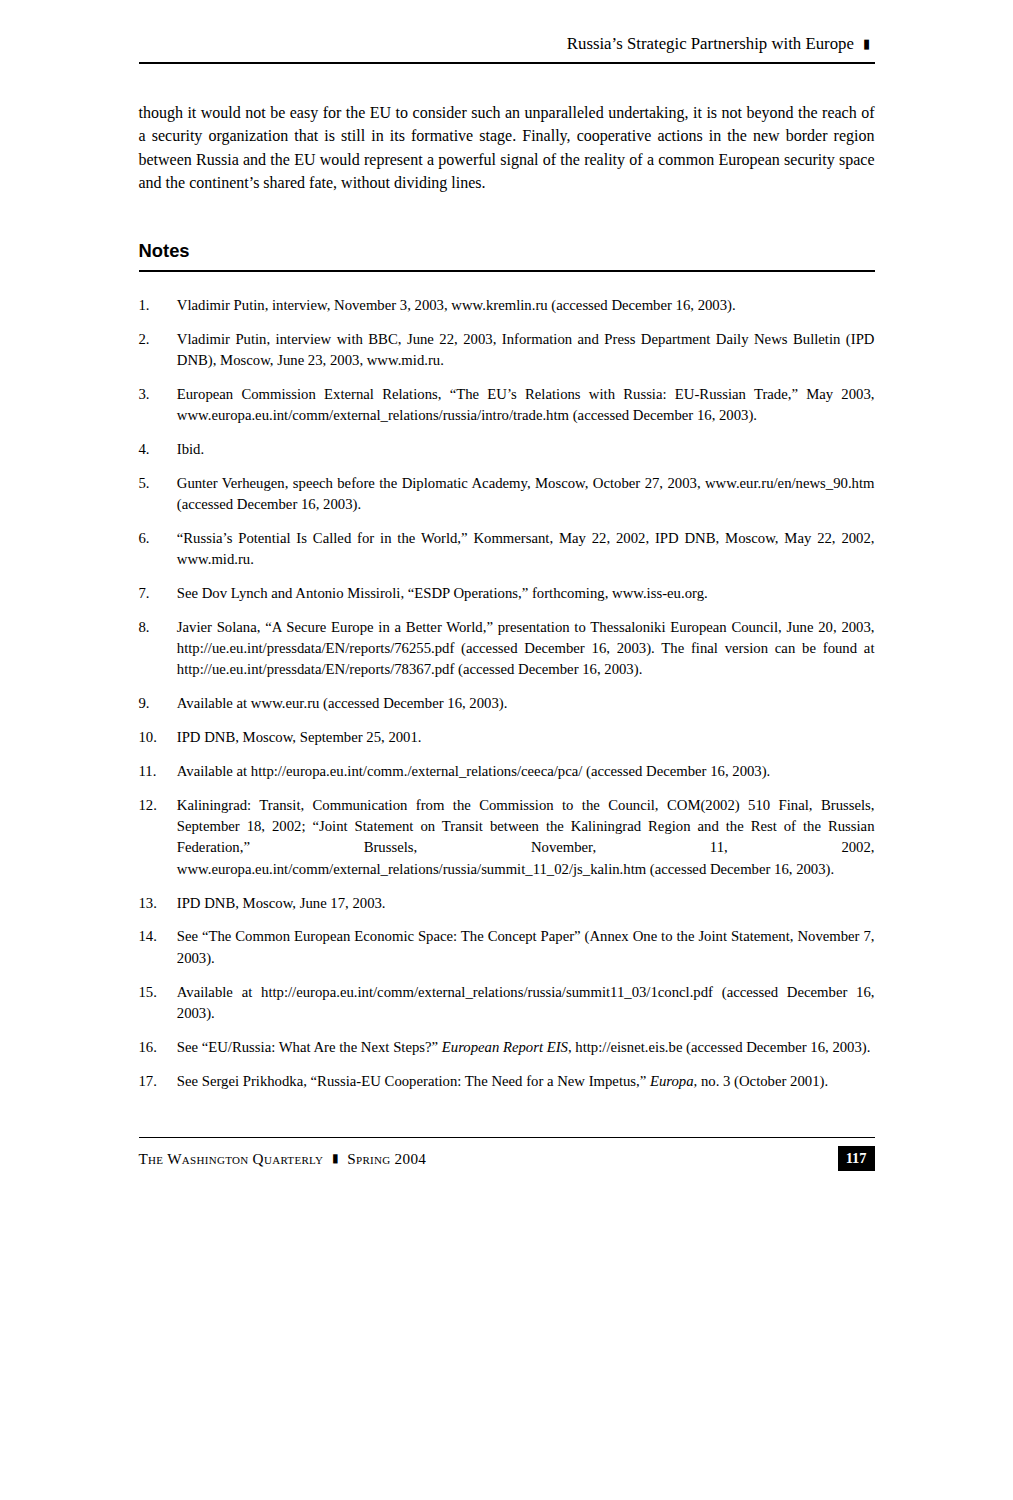Russia’s Strategic Partnership with Europe ▮
though it would not be easy for the EU to consider such an unparalleled undertaking, it is not beyond the reach of a security organization that is still in its formative stage. Finally, cooperative actions in the new border region between Russia and the EU would represent a powerful signal of the reality of a common European security space and the continent’s shared fate, without dividing lines.
Notes
Vladimir Putin, interview, November 3, 2003, www.kremlin.ru (accessed December 16, 2003).
Vladimir Putin, interview with BBC, June 22, 2003, Information and Press Department Daily News Bulletin (IPD DNB), Moscow, June 23, 2003, www.mid.ru.
European Commission External Relations, “The EU’s Relations with Russia: EU-Russian Trade,” May 2003, www.europa.eu.int/comm/external_relations/russia/intro/trade.htm (accessed December 16, 2003).
Ibid.
Gunter Verheugen, speech before the Diplomatic Academy, Moscow, October 27, 2003, www.eur.ru/en/news_90.htm (accessed December 16, 2003).
“Russia’s Potential Is Called for in the World,” Kommersant, May 22, 2002, IPD DNB, Moscow, May 22, 2002, www.mid.ru.
See Dov Lynch and Antonio Missiroli, “ESDP Operations,” forthcoming, www.iss-eu.org.
Javier Solana, “A Secure Europe in a Better World,” presentation to Thessaloniki European Council, June 20, 2003, http://ue.eu.int/pressdata/EN/reports/76255.pdf (accessed December 16, 2003). The final version can be found at http://ue.eu.int/pressdata/EN/reports/78367.pdf (accessed December 16, 2003).
Available at www.eur.ru (accessed December 16, 2003).
IPD DNB, Moscow, September 25, 2001.
Available at http://europa.eu.int/comm./external_relations/ceeca/pca/ (accessed December 16, 2003).
Kaliningrad: Transit, Communication from the Commission to the Council, COM(2002) 510 Final, Brussels, September 18, 2002; “Joint Statement on Transit between the Kaliningrad Region and the Rest of the Russian Federation,” Brussels, November, 11, 2002, www.europa.eu.int/comm/external_relations/russia/summit_11_02/js_kalin.htm (accessed December 16, 2003).
IPD DNB, Moscow, June 17, 2003.
See “The Common European Economic Space: The Concept Paper” (Annex One to the Joint Statement, November 7, 2003).
Available at http://europa.eu.int/comm/external_relations/russia/summit11_03/1concl.pdf (accessed December 16, 2003).
See “EU/Russia: What Are the Next Steps?” European Report EIS, http://eisnet.eis.be (accessed December 16, 2003).
See Sergei Prikhodka, “Russia-EU Cooperation: The Need for a New Impetus,” Europa, no. 3 (October 2001).
The Washington Quarterly ▮ Spring 2004 117